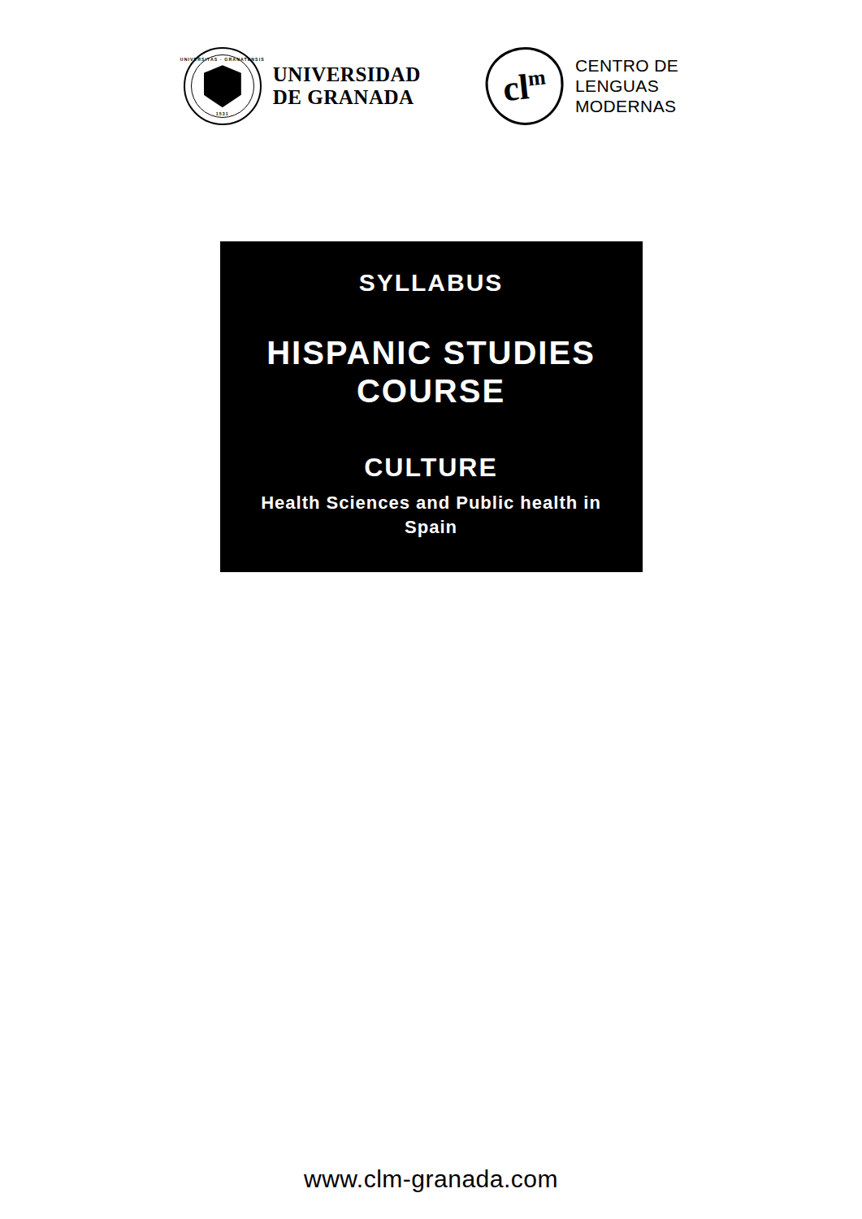UNIVERSITAS · GRANATENSIS 1531
UNIVERSIDAD
DE GRANADA
clm
CENTRO DE
LENGUAS
MODERNAS
SYLLABUS
HISPANIC STUDIES COURSE
CULTURE
Health Sciences and Public health in Spain
www.clm-granada.com